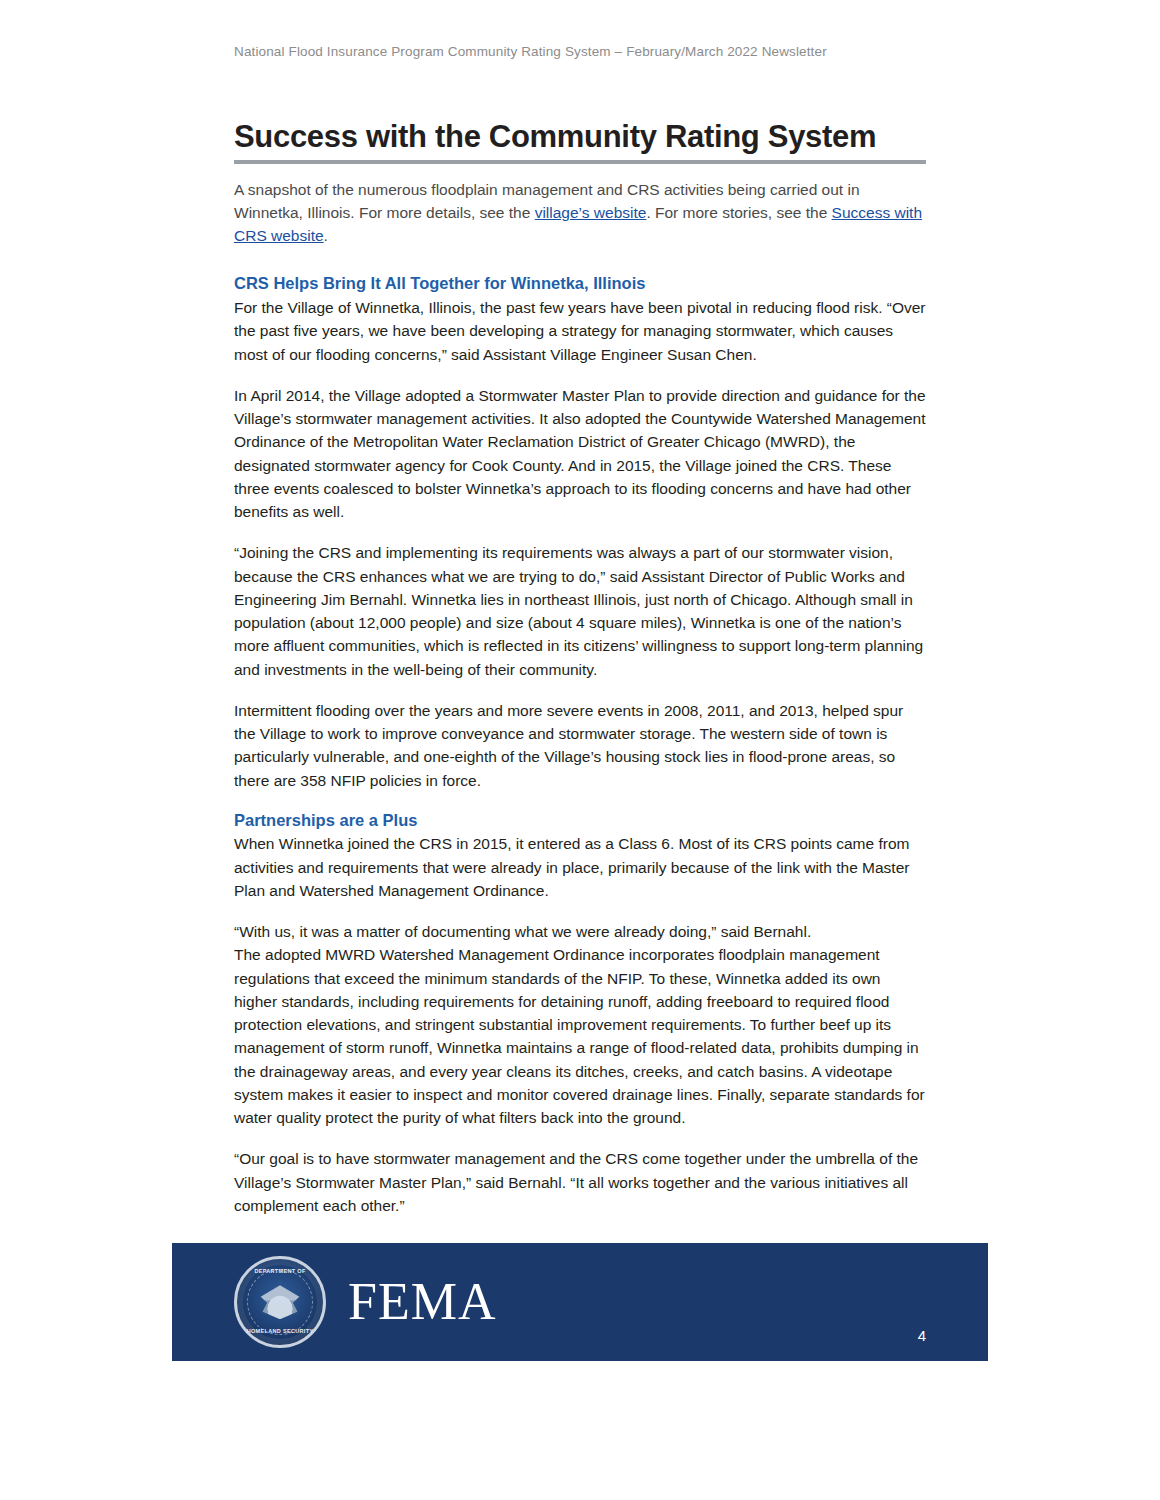National Flood Insurance Program Community Rating System – February/March 2022 Newsletter
Success with the Community Rating System
A snapshot of the numerous floodplain management and CRS activities being carried out in Winnetka, Illinois. For more details, see the village’s website. For more stories, see the Success with CRS website.
CRS Helps Bring It All Together for Winnetka, Illinois
For the Village of Winnetka, Illinois, the past few years have been pivotal in reducing flood risk. “Over the past five years, we have been developing a strategy for managing stormwater, which causes most of our flooding concerns,” said Assistant Village Engineer Susan Chen.
In April 2014, the Village adopted a Stormwater Master Plan to provide direction and guidance for the Village’s stormwater management activities. It also adopted the Countywide Watershed Management Ordinance of the Metropolitan Water Reclamation District of Greater Chicago (MWRD), the designated stormwater agency for Cook County. And in 2015, the Village joined the CRS. These three events coalesced to bolster Winnetka’s approach to its flooding concerns and have had other benefits as well.
“Joining the CRS and implementing its requirements was always a part of our stormwater vision, because the CRS enhances what we are trying to do,” said Assistant Director of Public Works and Engineering Jim Bernahl. Winnetka lies in northeast Illinois, just north of Chicago. Although small in population (about 12,000 people) and size (about 4 square miles), Winnetka is one of the nation’s more affluent communities, which is reflected in its citizens’ willingness to support long-term planning and investments in the well-being of their community.
Intermittent flooding over the years and more severe events in 2008, 2011, and 2013, helped spur the Village to work to improve conveyance and stormwater storage. The western side of town is particularly vulnerable, and one-eighth of the Village’s housing stock lies in flood-prone areas, so there are 358 NFIP policies in force.
Partnerships are a Plus
When Winnetka joined the CRS in 2015, it entered as a Class 6. Most of its CRS points came from activities and requirements that were already in place, primarily because of the link with the Master Plan and Watershed Management Ordinance.
“With us, it was a matter of documenting what we were already doing,” said Bernahl.
The adopted MWRD Watershed Management Ordinance incorporates floodplain management regulations that exceed the minimum standards of the NFIP. To these, Winnetka added its own higher standards, including requirements for detaining runoff, adding freeboard to required flood protection elevations, and stringent substantial improvement requirements. To further beef up its management of storm runoff, Winnetka maintains a range of flood-related data, prohibits dumping in the drainageway areas, and every year cleans its ditches, creeks, and catch basins. A videotape system makes it easier to inspect and monitor covered drainage lines. Finally, separate standards for water quality protect the purity of what filters back into the ground.
“Our goal is to have stormwater management and the CRS come together under the umbrella of the Village’s Stormwater Master Plan,” said Bernahl. “It all works together and the various initiatives all complement each other.”
Department of
Homeland Security
FEMA
4